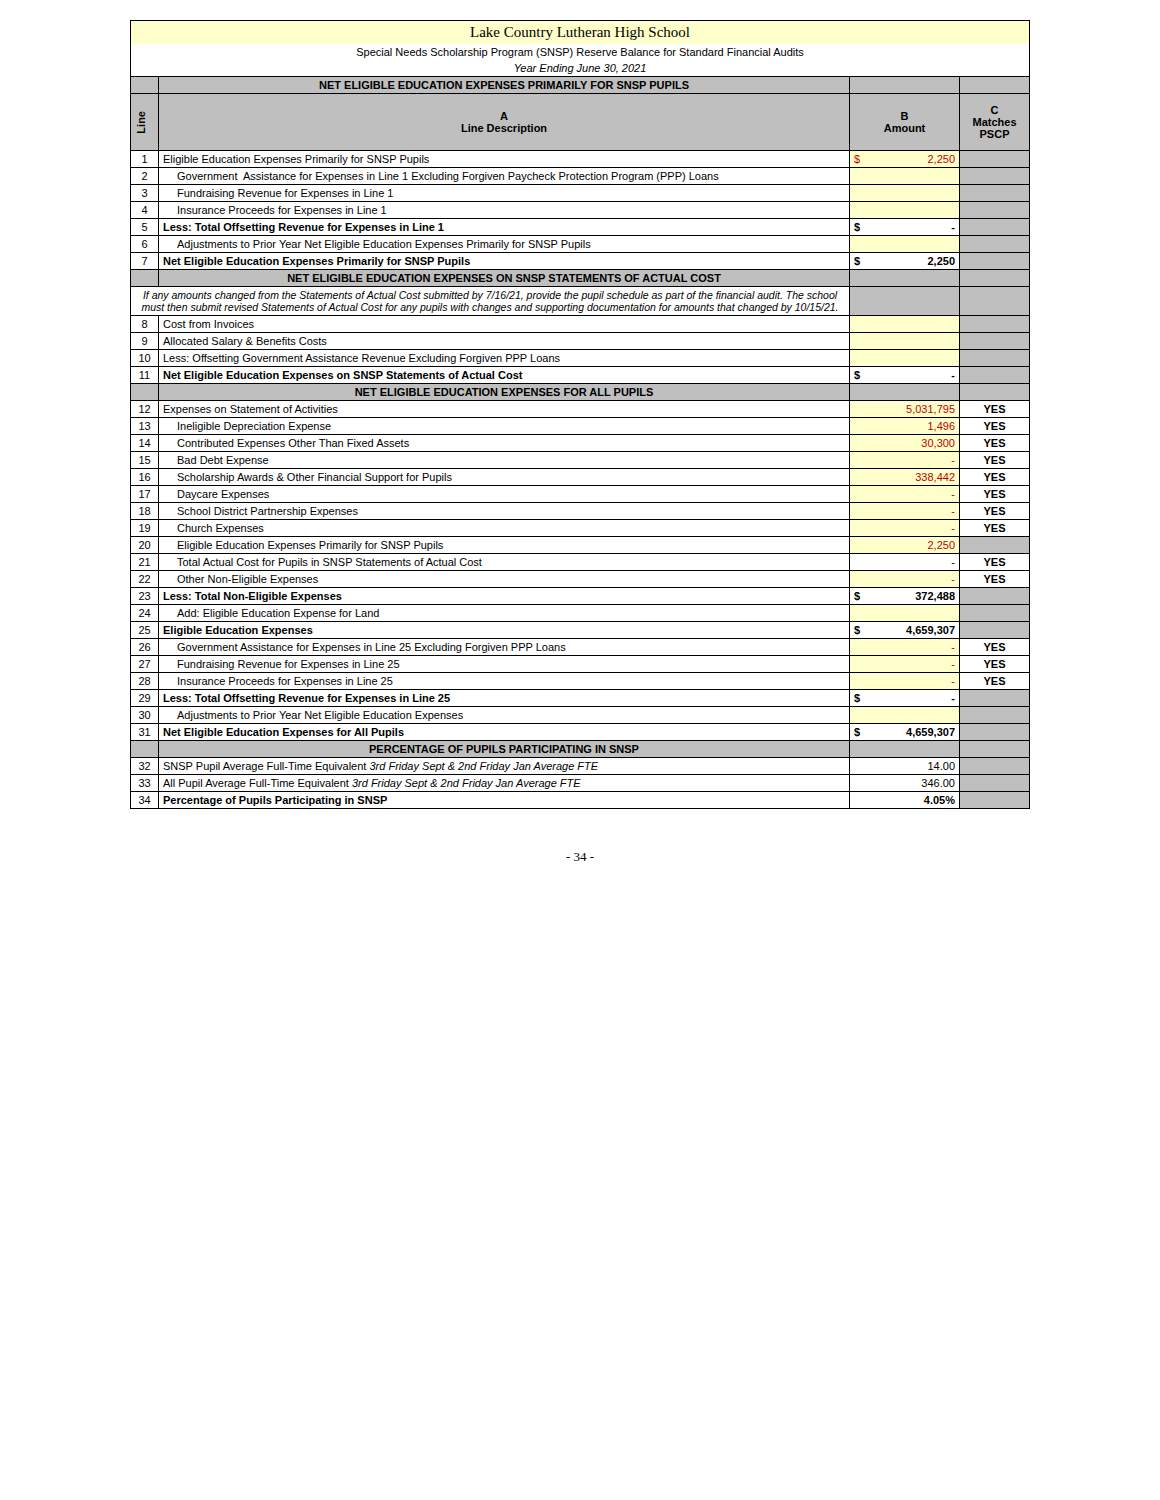Lake Country Lutheran High School
| Special Needs Scholarship Program (SNSP) Reserve Balance for Standard Financial Audits |
| Year Ending June 30, 2021 |
| | NET ELIGIBLE EDUCATION EXPENSES PRIMARILY FOR SNSP PUPILS | | |
| Line | A Line Description | B Amount | C Matches PSCP |
| 1 | Eligible Education Expenses Primarily for SNSP Pupils | $ 2,250 | |
| 2 | Government Assistance for Expenses in Line 1 Excluding Forgiven Paycheck Protection Program (PPP) Loans | | |
| 3 | Fundraising Revenue for Expenses in Line 1 | | |
| 4 | Insurance Proceeds for Expenses in Line 1 | | |
| 5 | Less: Total Offsetting Revenue for Expenses in Line 1 | $ - | |
| 6 | Adjustments to Prior Year Net Eligible Education Expenses Primarily for SNSP Pupils | | |
| 7 | Net Eligible Education Expenses Primarily for SNSP Pupils | $ 2,250 | |
| | NET ELIGIBLE EDUCATION EXPENSES ON SNSP STATEMENTS OF ACTUAL COST | | |
| If any amounts changed from the Statements of Actual Cost submitted by 7/16/21, provide the pupil schedule as part of the financial audit. The school must then submit revised Statements of Actual Cost for any pupils with changes and supporting documentation for amounts that changed by 10/15/21. | | |
| 8 | Cost from Invoices | | |
| 9 | Allocated Salary & Benefits Costs | | |
| 10 | Less: Offsetting Government Assistance Revenue Excluding Forgiven PPP Loans | | |
| 11 | Net Eligible Education Expenses on SNSP Statements of Actual Cost | $ - | |
| | NET ELIGIBLE EDUCATION EXPENSES FOR ALL PUPILS | | |
| 12 | Expenses on Statement of Activities | 5,031,795 | YES |
| 13 | Ineligible Depreciation Expense | 1,496 | YES |
| 14 | Contributed Expenses Other Than Fixed Assets | 30,300 | YES |
| 15 | Bad Debt Expense | - | YES |
| 16 | Scholarship Awards & Other Financial Support for Pupils | 338,442 | YES |
| 17 | Daycare Expenses | - | YES |
| 18 | School District Partnership Expenses | - | YES |
| 19 | Church Expenses | - | YES |
| 20 | Eligible Education Expenses Primarily for SNSP Pupils | 2,250 | |
| 21 | Total Actual Cost for Pupils in SNSP Statements of Actual Cost | - | YES |
| 22 | Other Non-Eligible Expenses | - | YES |
| 23 | Less: Total Non-Eligible Expenses | $ 372,488 | |
| 24 | Add: Eligible Education Expense for Land | | |
| 25 | Eligible Education Expenses | $ 4,659,307 | |
| 26 | Government Assistance for Expenses in Line 25 Excluding Forgiven PPP Loans | - | YES |
| 27 | Fundraising Revenue for Expenses in Line 25 | - | YES |
| 28 | Insurance Proceeds for Expenses in Line 25 | - | YES |
| 29 | Less: Total Offsetting Revenue for Expenses in Line 25 | $ - | |
| 30 | Adjustments to Prior Year Net Eligible Education Expenses | | |
| 31 | Net Eligible Education Expenses for All Pupils | $ 4,659,307 | |
| | PERCENTAGE OF PUPILS PARTICIPATING IN SNSP | | |
| 32 | SNSP Pupil Average Full-Time Equivalent 3rd Friday Sept & 2nd Friday Jan Average FTE | 14.00 | |
| 33 | All Pupil Average Full-Time Equivalent 3rd Friday Sept & 2nd Friday Jan Average FTE | 346.00 | |
| 34 | Percentage of Pupils Participating in SNSP | 4.05% | |
- 34 -